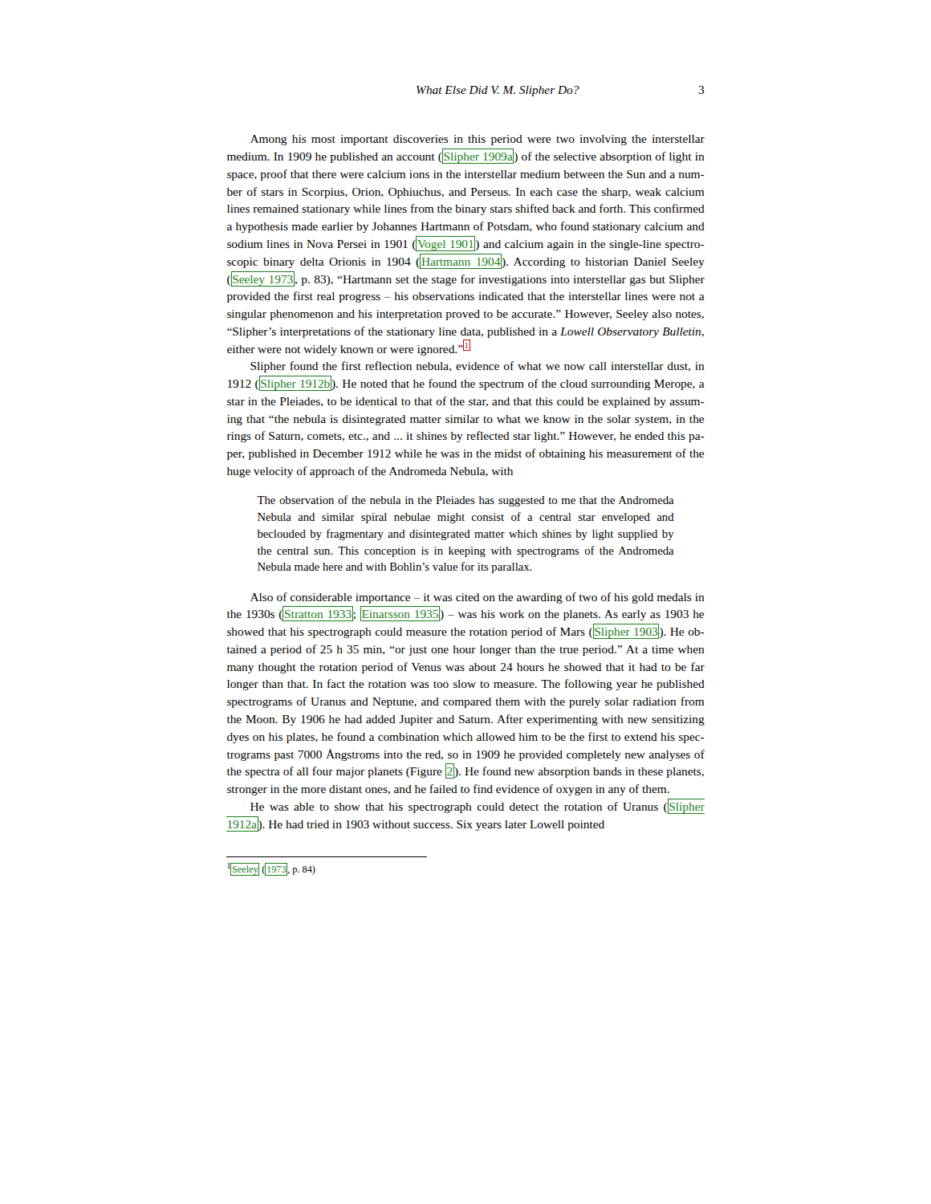What Else Did V. M. Slipher Do? 3
Among his most important discoveries in this period were two involving the interstellar medium. In 1909 he published an account (Slipher 1909a) of the selective absorption of light in space, proof that there were calcium ions in the interstellar medium between the Sun and a number of stars in Scorpius, Orion, Ophiuchus, and Perseus. In each case the sharp, weak calcium lines remained stationary while lines from the binary stars shifted back and forth. This confirmed a hypothesis made earlier by Johannes Hartmann of Potsdam, who found stationary calcium and sodium lines in Nova Persei in 1901 (Vogel 1901) and calcium again in the single-line spectroscopic binary delta Orionis in 1904 (Hartmann 1904). According to historian Daniel Seeley (Seeley 1973, p. 83), “Hartmann set the stage for investigations into interstellar gas but Slipher provided the first real progress – his observations indicated that the interstellar lines were not a singular phenomenon and his interpretation proved to be accurate.” However, Seeley also notes, “Slipher’s interpretations of the stationary line data, published in a Lowell Observatory Bulletin, either were not widely known or were ignored.”1
Slipher found the first reflection nebula, evidence of what we now call interstellar dust, in 1912 (Slipher 1912b). He noted that he found the spectrum of the cloud surrounding Merope, a star in the Pleiades, to be identical to that of the star, and that this could be explained by assuming that “the nebula is disintegrated matter similar to what we know in the solar system, in the rings of Saturn, comets, etc., and ... it shines by reflected star light.” However, he ended this paper, published in December 1912 while he was in the midst of obtaining his measurement of the huge velocity of approach of the Andromeda Nebula, with
The observation of the nebula in the Pleiades has suggested to me that the Andromeda Nebula and similar spiral nebulae might consist of a central star enveloped and beclouded by fragmentary and disintegrated matter which shines by light supplied by the central sun. This conception is in keeping with spectrograms of the Andromeda Nebula made here and with Bohlin’s value for its parallax.
Also of considerable importance – it was cited on the awarding of two of his gold medals in the 1930s (Stratton 1933; Einarsson 1935) – was his work on the planets. As early as 1903 he showed that his spectrograph could measure the rotation period of Mars (Slipher 1903). He obtained a period of 25 h 35 min, “or just one hour longer than the true period.” At a time when many thought the rotation period of Venus was about 24 hours he showed that it had to be far longer than that. In fact the rotation was too slow to measure. The following year he published spectrograms of Uranus and Neptune, and compared them with the purely solar radiation from the Moon. By 1906 he had added Jupiter and Saturn. After experimenting with new sensitizing dyes on his plates, he found a combination which allowed him to be the first to extend his spectrograms past 7000 Ångstroms into the red, so in 1909 he provided completely new analyses of the spectra of all four major planets (Figure 2). He found new absorption bands in these planets, stronger in the more distant ones, and he failed to find evidence of oxygen in any of them.
He was able to show that his spectrograph could detect the rotation of Uranus (Slipher 1912a). He had tried in 1903 without success. Six years later Lowell pointed
1Seeley (1973, p. 84)